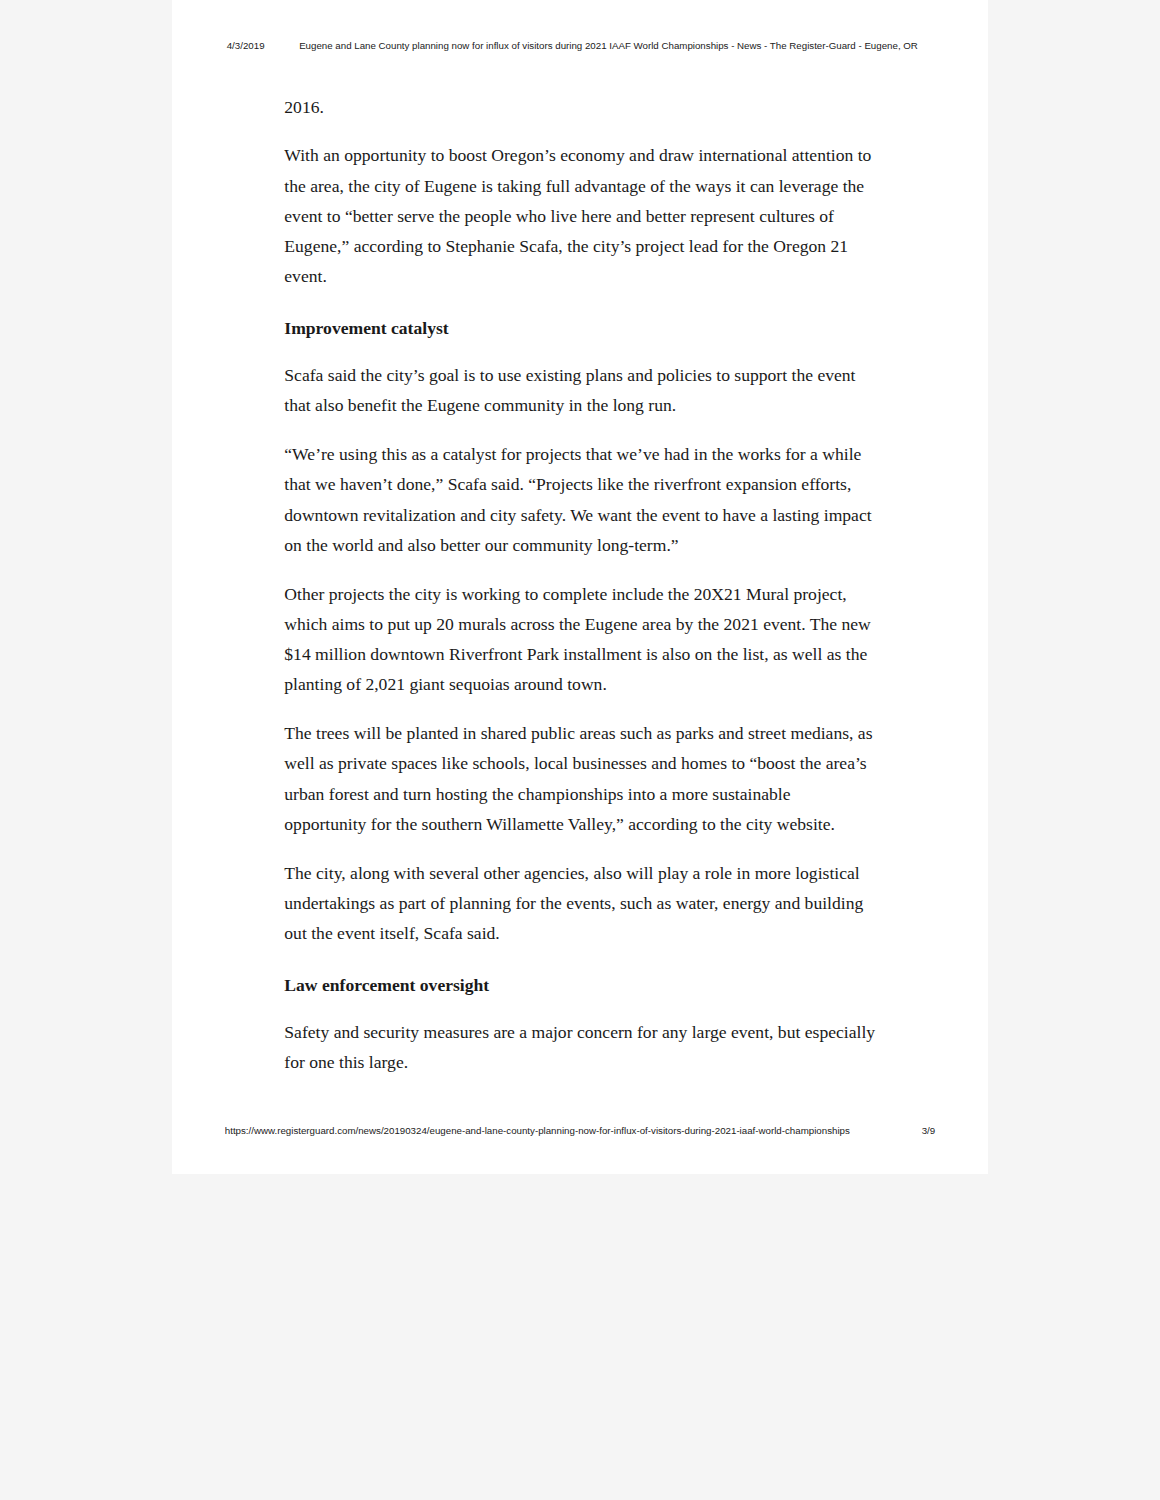4/3/2019
Eugene and Lane County planning now for influx of visitors during 2021 IAAF World Championships - News - The Register-Guard - Eugene, OR
2016.
With an opportunity to boost Oregon’s economy and draw international attention to the area, the city of Eugene is taking full advantage of the ways it can leverage the event to “better serve the people who live here and better represent cultures of Eugene,” according to Stephanie Scafa, the city’s project lead for the Oregon 21 event.
Improvement catalyst
Scafa said the city’s goal is to use existing plans and policies to support the event that also benefit the Eugene community in the long run.
“We’re using this as a catalyst for projects that we’ve had in the works for a while that we haven’t done,” Scafa said. “Projects like the riverfront expansion efforts, downtown revitalization and city safety. We want the event to have a lasting impact on the world and also better our community long-term.”
Other projects the city is working to complete include the 20X21 Mural project, which aims to put up 20 murals across the Eugene area by the 2021 event. The new $14 million downtown Riverfront Park installment is also on the list, as well as the planting of 2,021 giant sequoias around town.
The trees will be planted in shared public areas such as parks and street medians, as well as private spaces like schools, local businesses and homes to “boost the area’s urban forest and turn hosting the championships into a more sustainable opportunity for the southern Willamette Valley,” according to the city website.
The city, along with several other agencies, also will play a role in more logistical undertakings as part of planning for the events, such as water, energy and building out the event itself, Scafa said.
Law enforcement oversight
Safety and security measures are a major concern for any large event, but especially for one this large.
https://www.registerguard.com/news/20190324/eugene-and-lane-county-planning-now-for-influx-of-visitors-during-2021-iaaf-world-championships
3/9